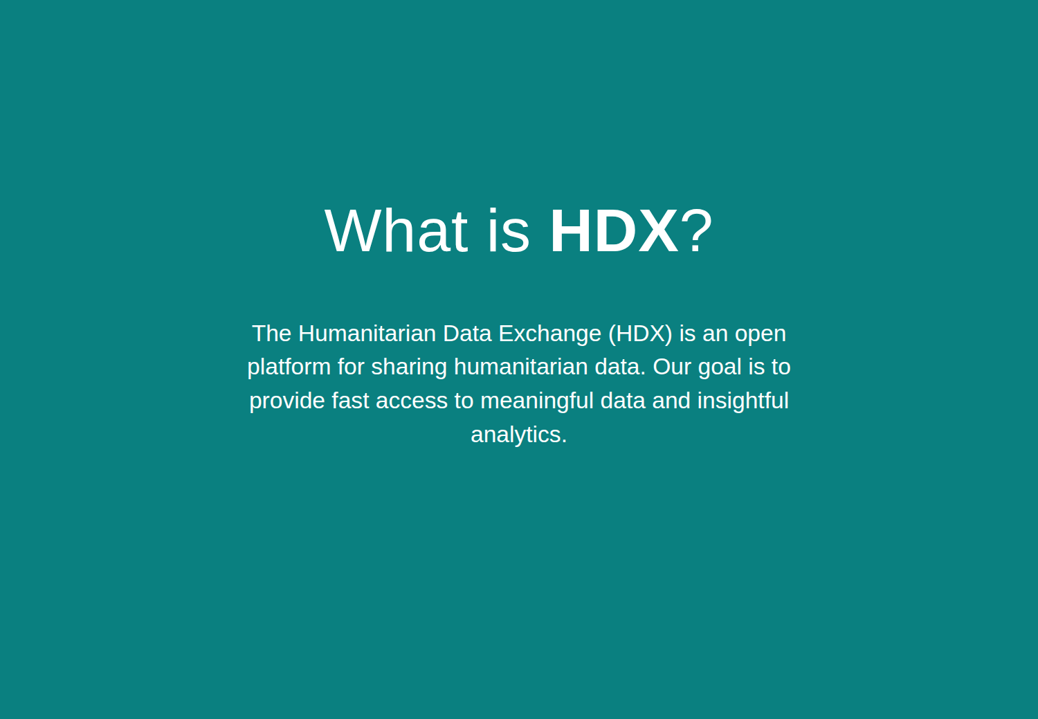What is HDX?
The Humanitarian Data Exchange (HDX) is an open platform for sharing humanitarian data. Our goal is to provide fast access to meaningful data and insightful analytics.